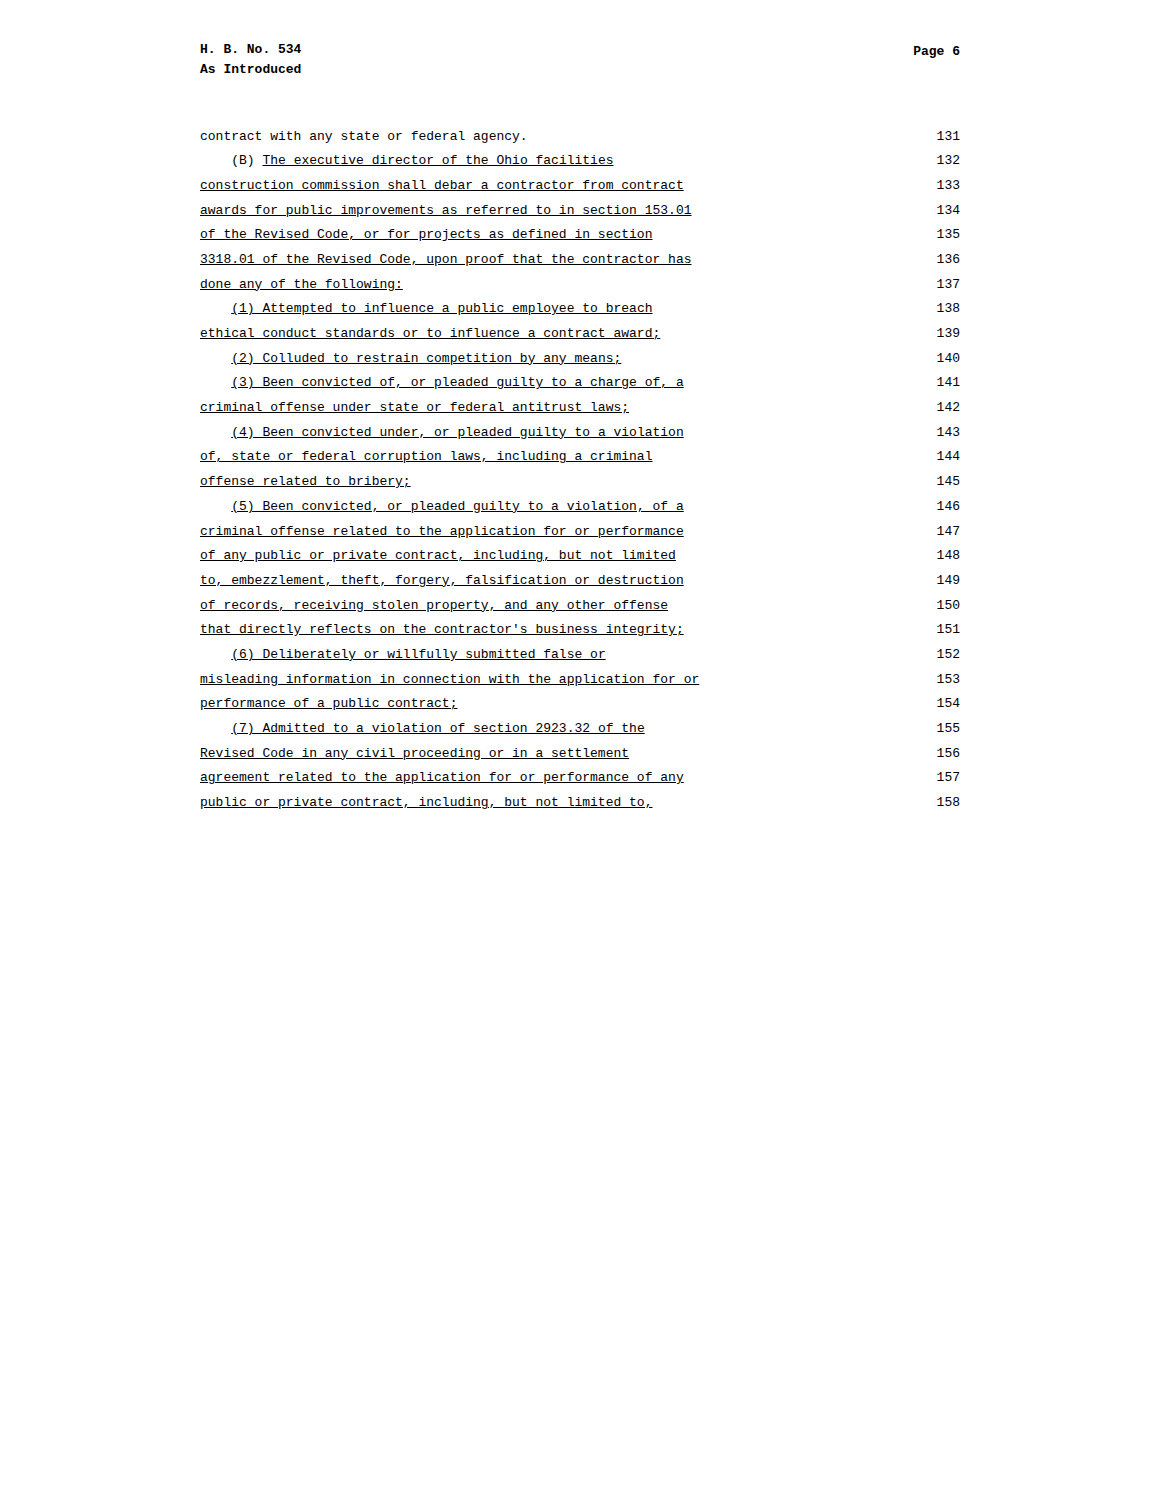H. B. No. 534
As Introduced
Page 6
contract with any state or federal agency.131
(B) The executive director of the Ohio facilities 132
construction commission shall debar a contractor from contract 133
awards for public improvements as referred to in section 153.01134
of the Revised Code, or for projects as defined in section 135
3318.01 of the Revised Code, upon proof that the contractor has 136
done any of the following: 137
(1) Attempted to influence a public employee to breach 138
ethical conduct standards or to influence a contract award; 139
(2) Colluded to restrain competition by any means; 140
(3) Been convicted of, or pleaded guilty to a charge of, a 141
criminal offense under state or federal antitrust laws; 142
(4) Been convicted under, or pleaded guilty to a violation 143
of, state or federal corruption laws, including a criminal 144
offense related to bribery; 145
(5) Been convicted, or pleaded guilty to a violation, of a 146
criminal offense related to the application for or performance 147
of any public or private contract, including, but not limited 148
to, embezzlement, theft, forgery, falsification or destruction 149
of records, receiving stolen property, and any other offense 150
that directly reflects on the contractor's business integrity; 151
(6) Deliberately or willfully submitted false or 152
misleading information in connection with the application for or 153
performance of a public contract; 154
(7) Admitted to a violation of section 2923.32 of the 155
Revised Code in any civil proceeding or in a settlement 156
agreement related to the application for or performance of any 157
public or private contract, including, but not limited to, 158